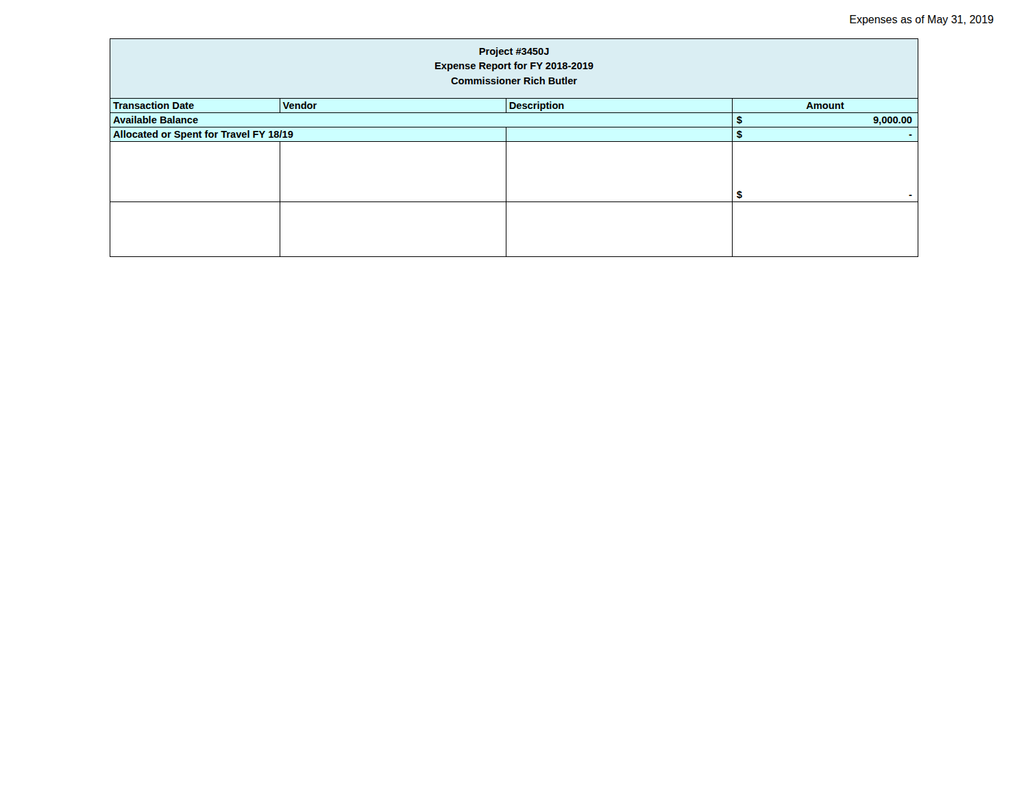Expenses as of May 31, 2019
| Project #3450J Expense Report for FY 2018-2019 Commissioner Rich Butler |
| Transaction Date | Vendor | Description | Amount |
| Available Balance | $ 9,000.00 |
| Allocated or Spent for Travel FY 18/19 | | $ - |
| | | | $ - |